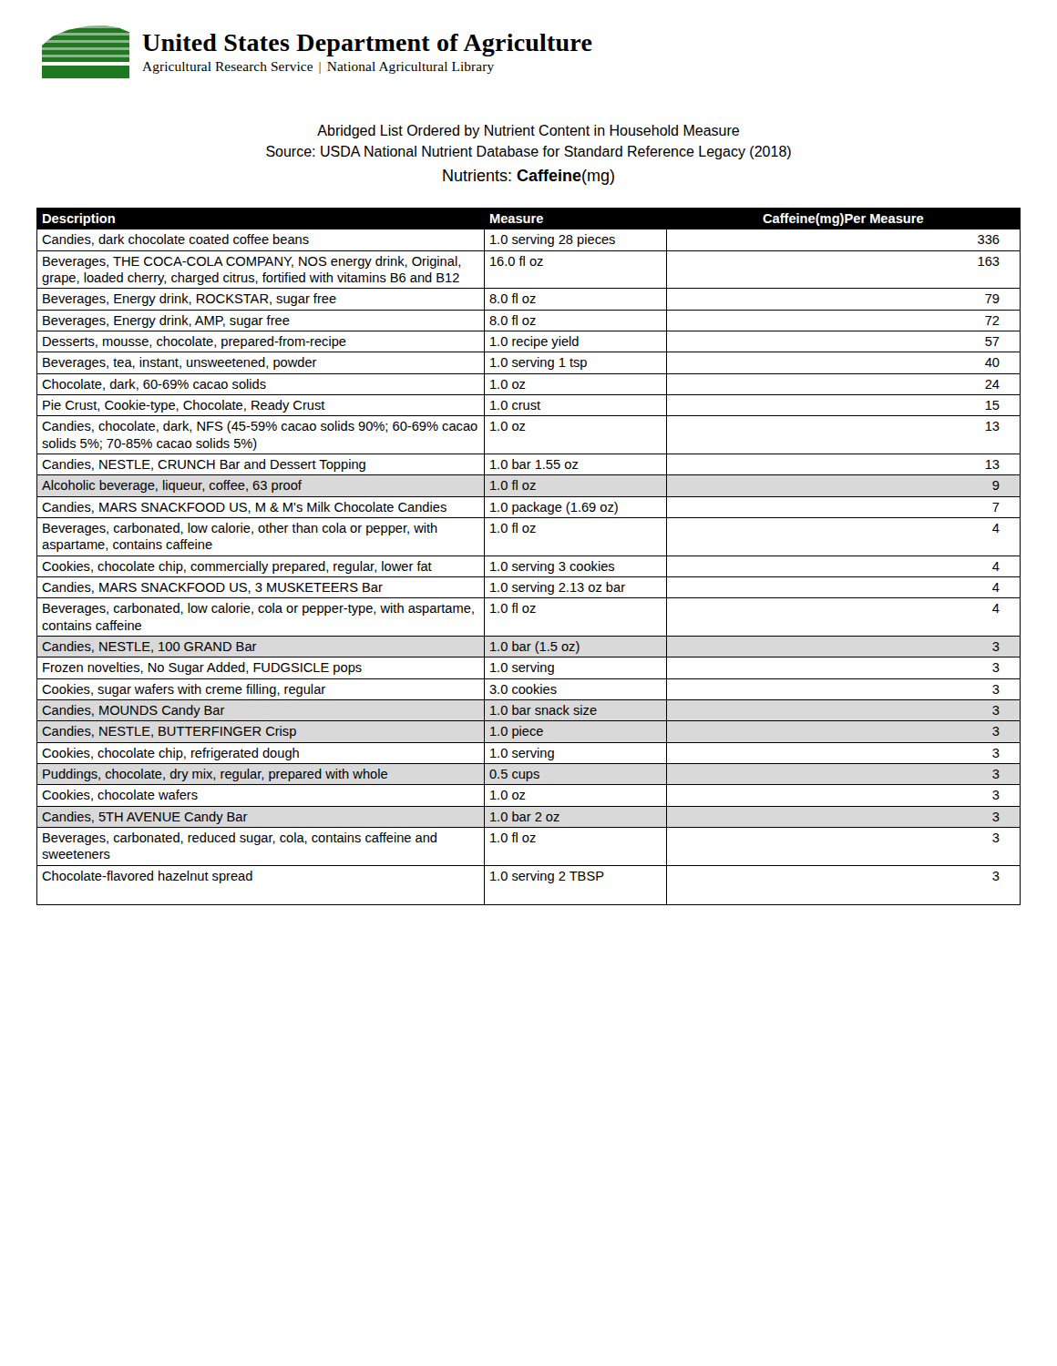United States Department of Agriculture
Agricultural Research Service|National Agricultural Library
Abridged List Ordered by Nutrient Content in Household Measure
Source: USDA National Nutrient Database for Standard Reference Legacy (2018)
Nutrients: Caffeine(mg)
| Description | Measure | Caffeine(mg)Per Measure |
| --- | --- | --- |
| Candies, dark chocolate coated coffee beans | 1.0 serving 28 pieces | 336 |
| Beverages, THE COCA-COLA COMPANY, NOS energy drink, Original, grape, loaded cherry, charged citrus, fortified with vitamins B6 and B12 | 16.0 fl oz | 163 |
| Beverages, Energy drink, ROCKSTAR, sugar free | 8.0 fl oz | 79 |
| Beverages, Energy drink, AMP, sugar free | 8.0 fl oz | 72 |
| Desserts, mousse, chocolate, prepared-from-recipe | 1.0 recipe yield | 57 |
| Beverages, tea, instant, unsweetened, powder | 1.0 serving 1 tsp | 40 |
| Chocolate, dark, 60-69% cacao solids | 1.0 oz | 24 |
| Pie Crust, Cookie-type, Chocolate, Ready Crust | 1.0 crust | 15 |
| Candies, chocolate, dark, NFS (45-59% cacao solids 90%; 60-69% cacao solids 5%; 70-85% cacao solids 5%) | 1.0 oz | 13 |
| Candies, NESTLE, CRUNCH Bar and Dessert Topping | 1.0 bar 1.55 oz | 13 |
| Alcoholic beverage, liqueur, coffee, 63 proof | 1.0 fl oz | 9 |
| Candies, MARS SNACKFOOD US, M & M's Milk Chocolate Candies | 1.0 package (1.69 oz) | 7 |
| Beverages, carbonated, low calorie, other than cola or pepper, with aspartame, contains caffeine | 1.0 fl oz | 4 |
| Cookies, chocolate chip, commercially prepared, regular, lower fat | 1.0 serving 3 cookies | 4 |
| Candies, MARS SNACKFOOD US, 3 MUSKETEERS Bar | 1.0 serving 2.13 oz bar | 4 |
| Beverages, carbonated, low calorie, cola or pepper-type, with aspartame, contains caffeine | 1.0 fl oz | 4 |
| Candies, NESTLE, 100 GRAND Bar | 1.0 bar (1.5 oz) | 3 |
| Frozen novelties, No Sugar Added, FUDGSICLE pops | 1.0 serving | 3 |
| Cookies, sugar wafers with creme filling, regular | 3.0 cookies | 3 |
| Candies, MOUNDS Candy Bar | 1.0 bar snack size | 3 |
| Candies, NESTLE, BUTTERFINGER Crisp | 1.0 piece | 3 |
| Cookies, chocolate chip, refrigerated dough | 1.0 serving | 3 |
| Puddings, chocolate, dry mix, regular, prepared with whole | 0.5 cups | 3 |
| Cookies, chocolate wafers | 1.0 oz | 3 |
| Candies, 5TH AVENUE Candy Bar | 1.0 bar 2 oz | 3 |
| Beverages, carbonated, reduced sugar, cola, contains caffeine and sweeteners | 1.0 fl oz | 3 |
| Chocolate-flavored hazelnut spread | 1.0 serving 2 TBSP | 3 |